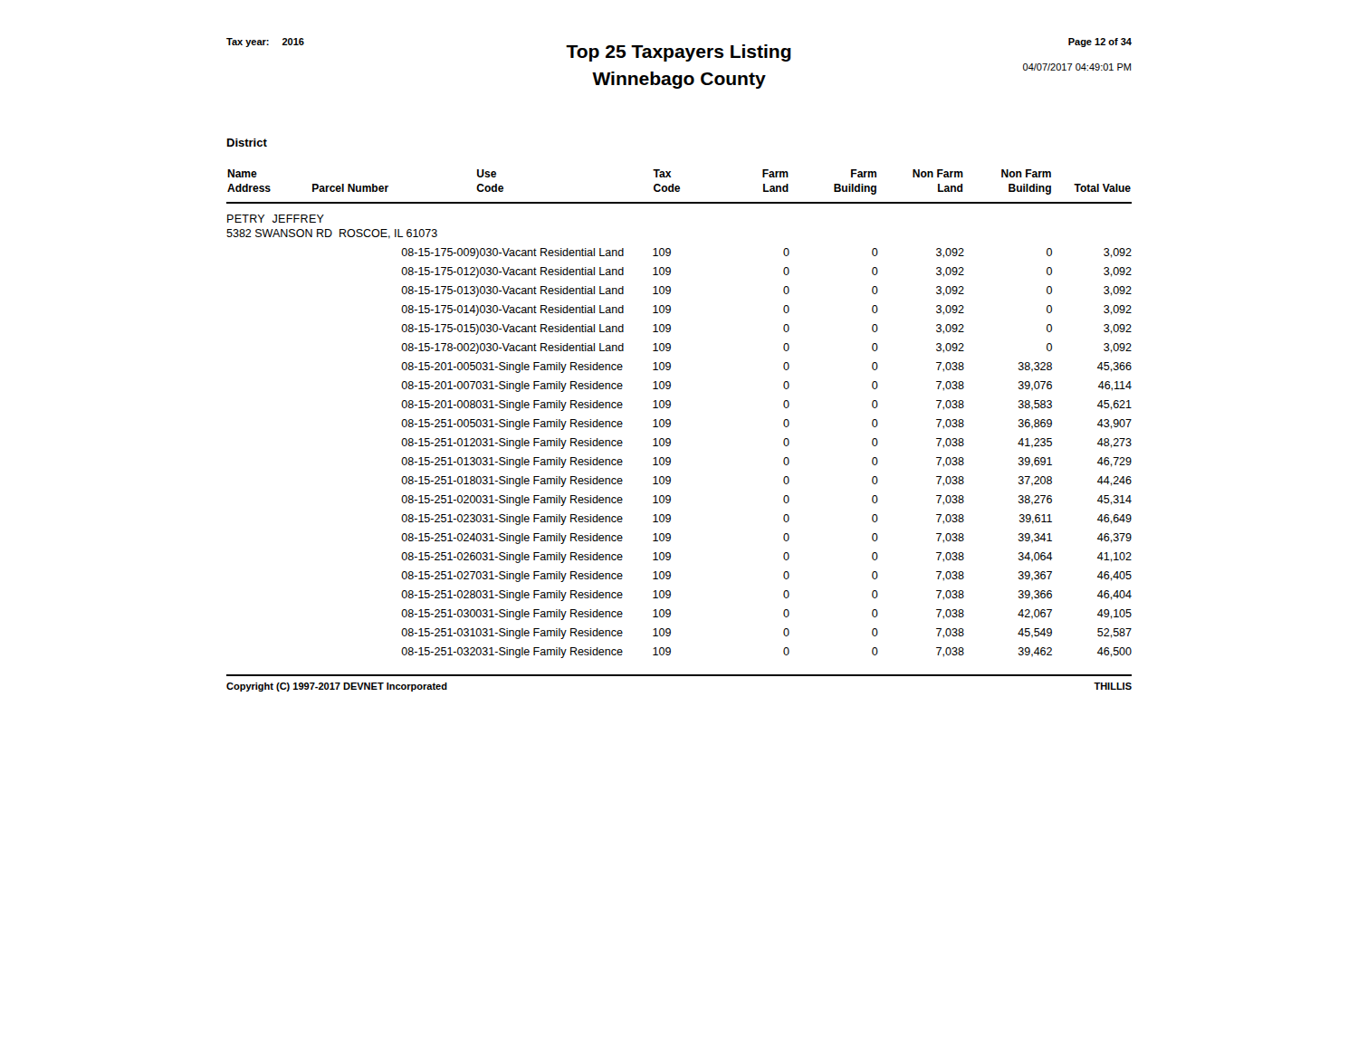Tax year:2016
Top 25 Taxpayers Listing
Winnebago County
Page 12 of 34
04/07/2017 04:49:01 PM
District
| Name Address | Parcel Number | Use Code | Tax Code | Farm Land | Farm Building | Non Farm Land | Non Farm Building | Total Value |
| --- | --- | --- | --- | --- | --- | --- | --- | --- |
| PETRY JEFFREY 5382 SWANSON RD ROSCOE, IL 61073 |
| | 08-15-175-009 | )030-Vacant Residential Land | 109 | 0 | 0 | 3,092 | 0 | 3,092 |
| | 08-15-175-012 | )030-Vacant Residential Land | 109 | 0 | 0 | 3,092 | 0 | 3,092 |
| | 08-15-175-013 | )030-Vacant Residential Land | 109 | 0 | 0 | 3,092 | 0 | 3,092 |
| | 08-15-175-014 | )030-Vacant Residential Land | 109 | 0 | 0 | 3,092 | 0 | 3,092 |
| | 08-15-175-015 | )030-Vacant Residential Land | 109 | 0 | 0 | 3,092 | 0 | 3,092 |
| | 08-15-178-002 | )030-Vacant Residential Land | 109 | 0 | 0 | 3,092 | 0 | 3,092 |
| | 08-15-201-005 | 031-Single Family Residence | 109 | 0 | 0 | 7,038 | 38,328 | 45,366 |
| | 08-15-201-007 | 031-Single Family Residence | 109 | 0 | 0 | 7,038 | 39,076 | 46,114 |
| | 08-15-201-008 | 031-Single Family Residence | 109 | 0 | 0 | 7,038 | 38,583 | 45,621 |
| | 08-15-251-005 | 031-Single Family Residence | 109 | 0 | 0 | 7,038 | 36,869 | 43,907 |
| | 08-15-251-012 | 031-Single Family Residence | 109 | 0 | 0 | 7,038 | 41,235 | 48,273 |
| | 08-15-251-013 | 031-Single Family Residence | 109 | 0 | 0 | 7,038 | 39,691 | 46,729 |
| | 08-15-251-018 | 031-Single Family Residence | 109 | 0 | 0 | 7,038 | 37,208 | 44,246 |
| | 08-15-251-020 | 031-Single Family Residence | 109 | 0 | 0 | 7,038 | 38,276 | 45,314 |
| | 08-15-251-023 | 031-Single Family Residence | 109 | 0 | 0 | 7,038 | 39,611 | 46,649 |
| | 08-15-251-024 | 031-Single Family Residence | 109 | 0 | 0 | 7,038 | 39,341 | 46,379 |
| | 08-15-251-026 | 031-Single Family Residence | 109 | 0 | 0 | 7,038 | 34,064 | 41,102 |
| | 08-15-251-027 | 031-Single Family Residence | 109 | 0 | 0 | 7,038 | 39,367 | 46,405 |
| | 08-15-251-028 | 031-Single Family Residence | 109 | 0 | 0 | 7,038 | 39,366 | 46,404 |
| | 08-15-251-030 | 031-Single Family Residence | 109 | 0 | 0 | 7,038 | 42,067 | 49,105 |
| | 08-15-251-031 | 031-Single Family Residence | 109 | 0 | 0 | 7,038 | 45,549 | 52,587 |
| | 08-15-251-032 | 031-Single Family Residence | 109 | 0 | 0 | 7,038 | 39,462 | 46,500 |
Copyright (C) 1997-2017 DEVNET Incorporated
THILLIS